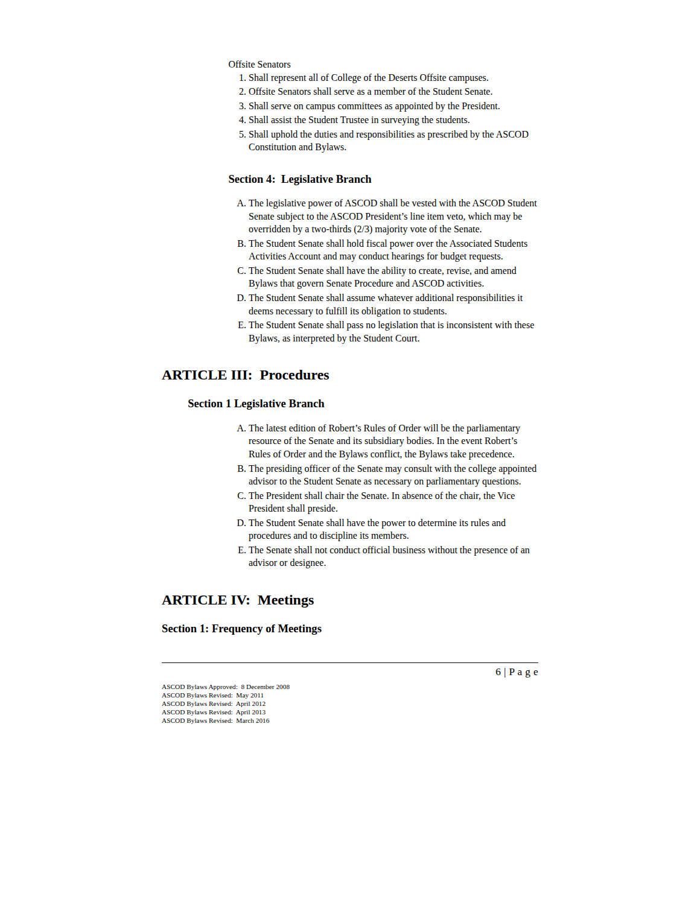Offsite Senators
Shall represent all of College of the Deserts Offsite campuses.
Offsite Senators shall serve as a member of the Student Senate.
Shall serve on campus committees as appointed by the President.
Shall assist the Student Trustee in surveying the students.
Shall uphold the duties and responsibilities as prescribed by the ASCOD Constitution and Bylaws.
Section 4: Legislative Branch
The legislative power of ASCOD shall be vested with the ASCOD Student Senate subject to the ASCOD President’s line item veto, which may be overridden by a two-thirds (2/3) majority vote of the Senate.
The Student Senate shall hold fiscal power over the Associated Students Activities Account and may conduct hearings for budget requests.
The Student Senate shall have the ability to create, revise, and amend Bylaws that govern Senate Procedure and ASCOD activities.
The Student Senate shall assume whatever additional responsibilities it deems necessary to fulfill its obligation to students.
The Student Senate shall pass no legislation that is inconsistent with these Bylaws, as interpreted by the Student Court.
ARTICLE III: Procedures
Section 1 Legislative Branch
The latest edition of Robert’s Rules of Order will be the parliamentary resource of the Senate and its subsidiary bodies. In the event Robert’s Rules of Order and the Bylaws conflict, the Bylaws take precedence.
The presiding officer of the Senate may consult with the college appointed advisor to the Student Senate as necessary on parliamentary questions.
The President shall chair the Senate. In absence of the chair, the Vice President shall preside.
The Student Senate shall have the power to determine its rules and procedures and to discipline its members.
The Senate shall not conduct official business without the presence of an advisor or designee.
ARTICLE IV: Meetings
Section 1: Frequency of Meetings
6 | P a g e
ASCOD Bylaws Approved: 8 December 2008
ASCOD Bylaws Revised: May 2011
ASCOD Bylaws Revised: April 2012
ASCOD Bylaws Revised: April 2013
ASCOD Bylaws Revised: March 2016